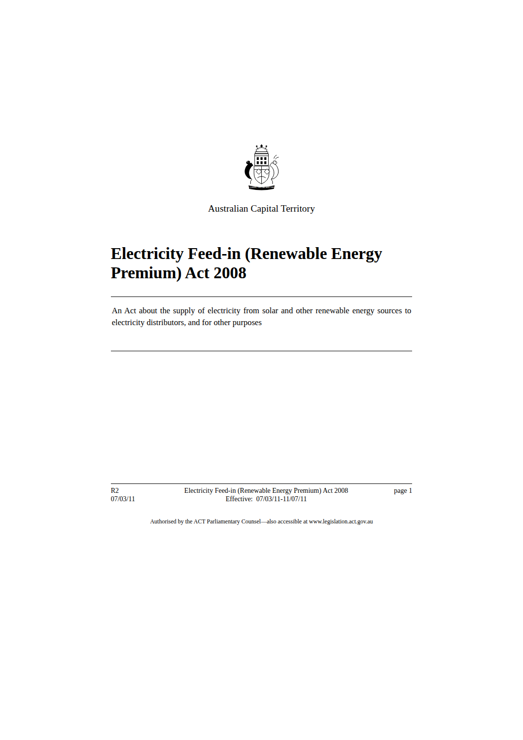FOR THE QUEEN, THE LAW AND THE PEOPLE
Australian Capital Territory
Electricity Feed-in (Renewable Energy Premium) Act 2008
An Act about the supply of electricity from solar and other renewable energy sources to electricity distributors, and for other purposes
R2
07/03/11
Electricity Feed-in (Renewable Energy Premium) Act 2008
Effective: 07/03/11-11/07/11
page 1
Authorised by the ACT Parliamentary Counsel—also accessible at www.legislation.act.gov.au